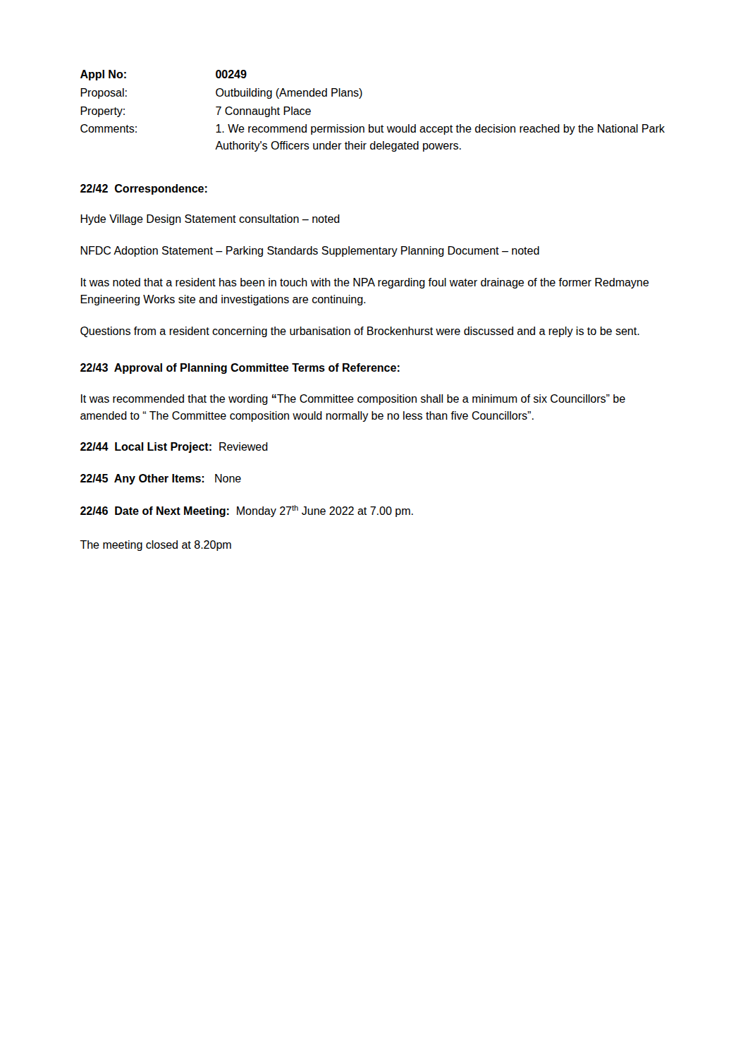| Appl No: | 00249 |
| Proposal: | Outbuilding (Amended Plans) |
| Property: | 7 Connaught Place |
| Comments: | 1. We recommend permission but would accept the decision reached by the National Park Authority's Officers under their delegated powers. |
22/42 Correspondence:
Hyde Village Design Statement consultation – noted
NFDC Adoption Statement – Parking Standards Supplementary Planning Document – noted
It was noted that a resident has been in touch with the NPA regarding foul water drainage of the former Redmayne Engineering Works site and investigations are continuing.
Questions from a resident concerning the urbanisation of Brockenhurst were discussed and a reply is to be sent.
22/43 Approval of Planning Committee Terms of Reference:
It was recommended that the wording “The Committee composition shall be a minimum of six Councillors” be amended to “ The Committee composition would normally be no less than five Councillors”.
22/44 Local List Project: Reviewed
22/45 Any Other Items: None
22/46 Date of Next Meeting: Monday 27th June 2022 at 7.00 pm.
The meeting closed at 8.20pm